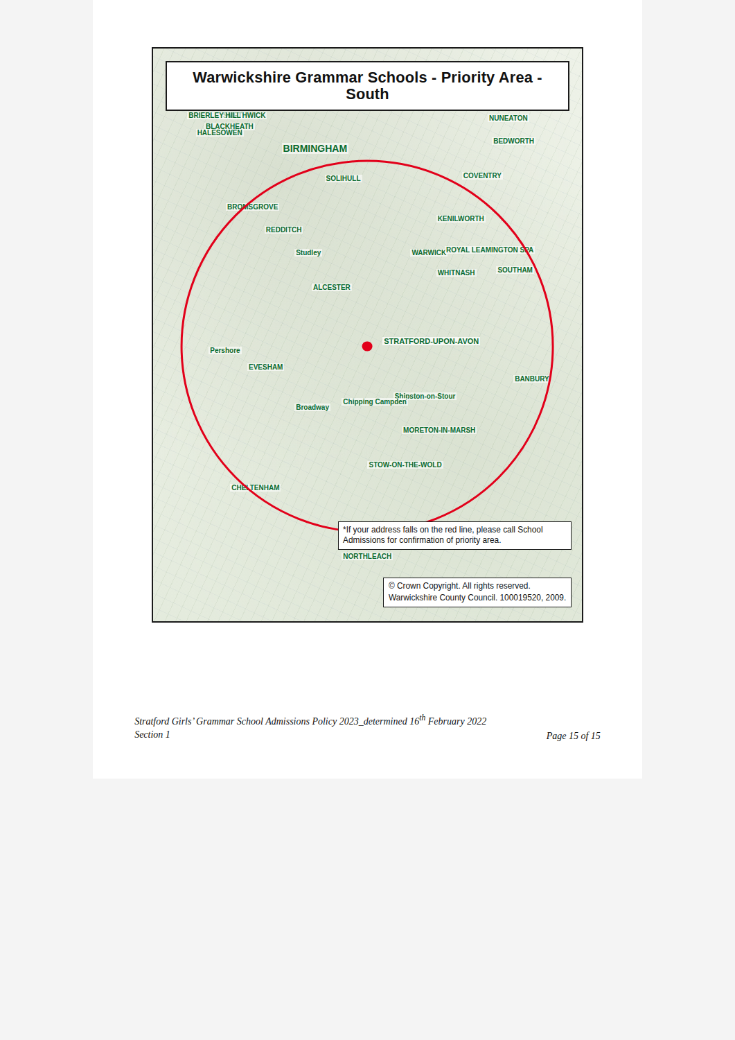Warwickshire Grammar Schools - Priority Area - South
WILLENHALL WALSALL BILSTON DUDLEY OLDBURY WEST BROMWICH SMETHWICK BRIERLEY HILL BLACKHEATH HALESOWEN ATHERSTONE SHILTON NUNEATON BEDWORTH BIRMINGHAM COVENTRY SOLIHULL KENILWORTH WARWICK ROYAL LEAMINGTON SPA WHITNASH SOUTHAM BROMSGROVE REDDITCH Studley ALCESTER Pershore EVESHAM BANBURY Shipston-on-Stour MORETON-IN-MARSH Chipping Campden Broadway STOW-ON-THE-WOLD CHELTENHAM NORTHLEACH
STRATFORD-UPON-AVON
*If your address falls on the red line, please call School Admissions for confirmation of priority area.
© Crown Copyright. All rights reserved.
Warwickshire County Council. 100019520, 2009.
Stratford Girls’ Grammar School Admissions Policy 2023_determined 16th February 2022
Section 1
Page 15 of 15